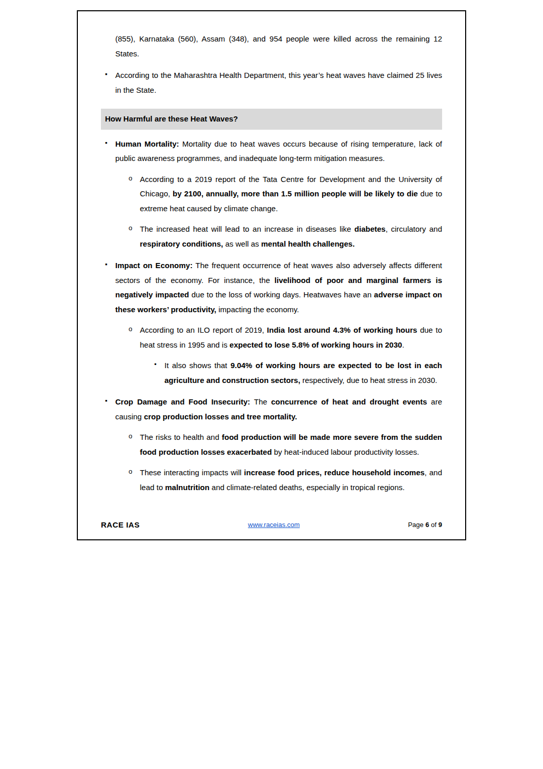(855), Karnataka (560), Assam (348), and 954 people were killed across the remaining 12 States.
According to the Maharashtra Health Department, this year’s heat waves have claimed 25 lives in the State.
How Harmful are these Heat Waves?
Human Mortality: Mortality due to heat waves occurs because of rising temperature, lack of public awareness programmes, and inadequate long-term mitigation measures.
According to a 2019 report of the Tata Centre for Development and the University of Chicago, by 2100, annually, more than 1.5 million people will be likely to die due to extreme heat caused by climate change.
The increased heat will lead to an increase in diseases like diabetes, circulatory and respiratory conditions, as well as mental health challenges.
Impact on Economy: The frequent occurrence of heat waves also adversely affects different sectors of the economy. For instance, the livelihood of poor and marginal farmers is negatively impacted due to the loss of working days. Heatwaves have an adverse impact on these workers’ productivity, impacting the economy.
According to an ILO report of 2019, India lost around 4.3% of working hours due to heat stress in 1995 and is expected to lose 5.8% of working hours in 2030.
It also shows that 9.04% of working hours are expected to be lost in each agriculture and construction sectors, respectively, due to heat stress in 2030.
Crop Damage and Food Insecurity: The concurrence of heat and drought events are causing crop production losses and tree mortality.
The risks to health and food production will be made more severe from the sudden food production losses exacerbated by heat-induced labour productivity losses.
These interacting impacts will increase food prices, reduce household incomes, and lead to malnutrition and climate-related deaths, especially in tropical regions.
RACE IAS
www.raceias.com
Page 6 of 9